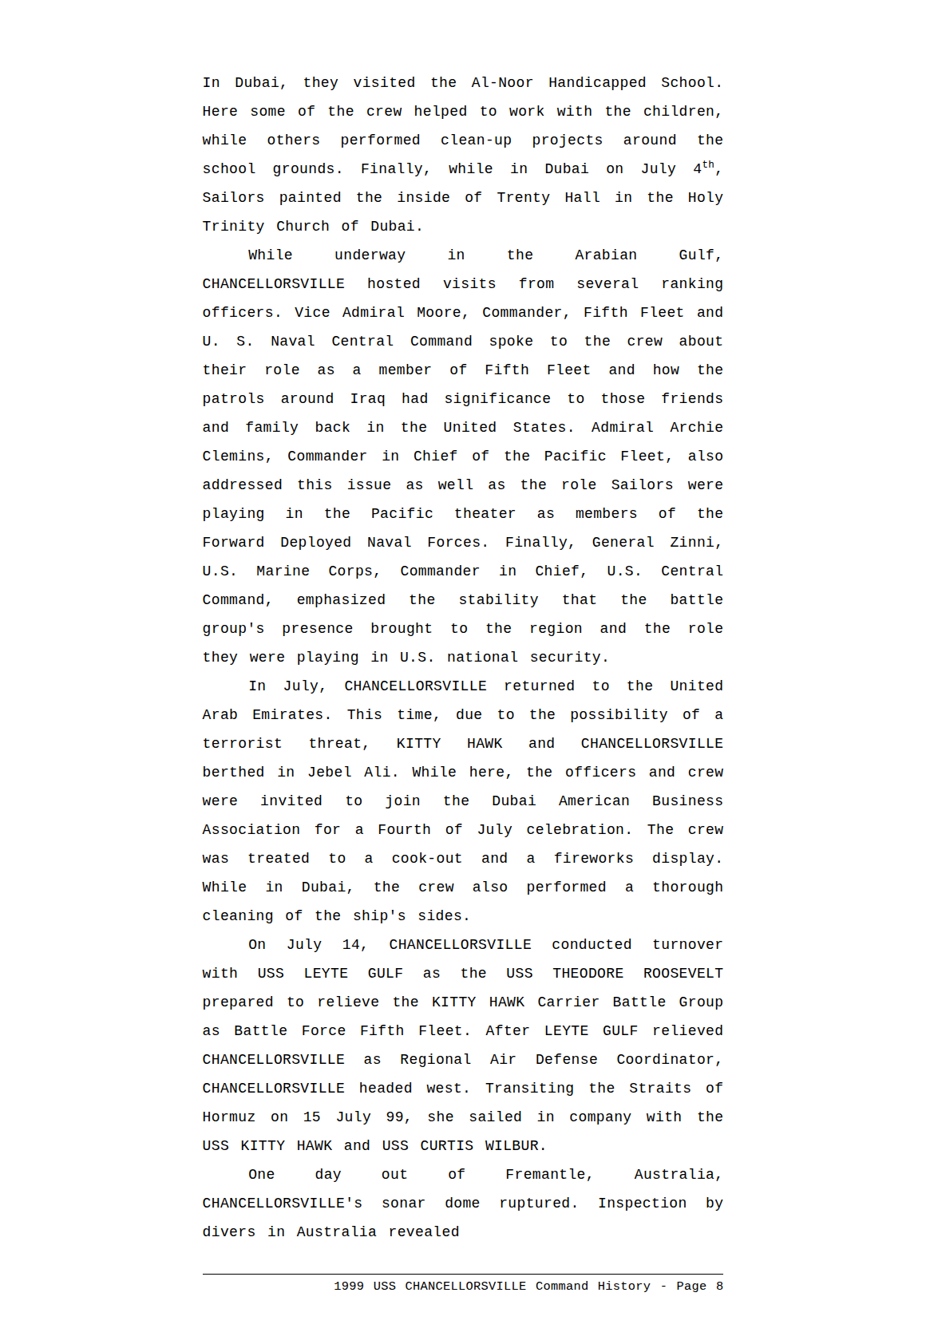In Dubai, they visited the Al-Noor Handicapped School. Here some of the crew helped to work with the children, while others performed clean-up projects around the school grounds. Finally, while in Dubai on July 4th, Sailors painted the inside of Trenty Hall in the Holy Trinity Church of Dubai.
While underway in the Arabian Gulf, CHANCELLORSVILLE hosted visits from several ranking officers. Vice Admiral Moore, Commander, Fifth Fleet and U. S. Naval Central Command spoke to the crew about their role as a member of Fifth Fleet and how the patrols around Iraq had significance to those friends and family back in the United States. Admiral Archie Clemins, Commander in Chief of the Pacific Fleet, also addressed this issue as well as the role Sailors were playing in the Pacific theater as members of the Forward Deployed Naval Forces. Finally, General Zinni, U.S. Marine Corps, Commander in Chief, U.S. Central Command, emphasized the stability that the battle group's presence brought to the region and the role they were playing in U.S. national security.
In July, CHANCELLORSVILLE returned to the United Arab Emirates. This time, due to the possibility of a terrorist threat, KITTY HAWK and CHANCELLORSVILLE berthed in Jebel Ali. While here, the officers and crew were invited to join the Dubai American Business Association for a Fourth of July celebration. The crew was treated to a cook-out and a fireworks display. While in Dubai, the crew also performed a thorough cleaning of the ship's sides.
On July 14, CHANCELLORSVILLE conducted turnover with USS LEYTE GULF as the USS THEODORE ROOSEVELT prepared to relieve the KITTY HAWK Carrier Battle Group as Battle Force Fifth Fleet. After LEYTE GULF relieved CHANCELLORSVILLE as Regional Air Defense Coordinator, CHANCELLORSVILLE headed west. Transiting the Straits of Hormuz on 15 July 99, she sailed in company with the USS KITTY HAWK and USS CURTIS WILBUR.
One day out of Fremantle, Australia, CHANCELLORSVILLE's sonar dome ruptured. Inspection by divers in Australia revealed
1999 USS CHANCELLORSVILLE Command History - Page 8